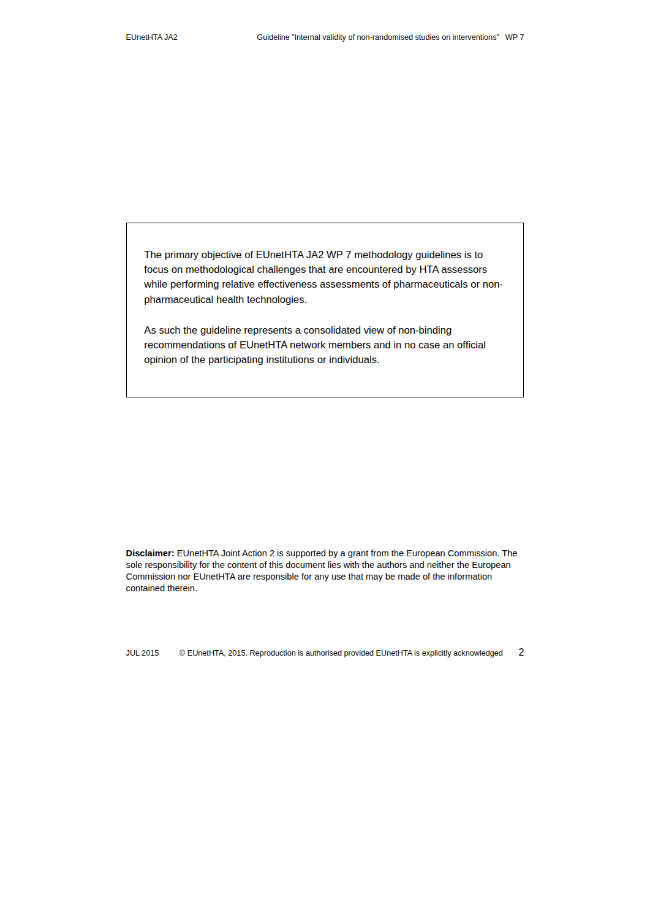EUnetHTA JA2 Guideline ”Internal validity of non-randomised studies on interventions” WP 7
The primary objective of EUnetHTA JA2 WP 7 methodology guidelines is to focus on methodological challenges that are encountered by HTA assessors while performing relative effectiveness assessments of pharmaceuticals or non-pharmaceutical health technologies.
As such the guideline represents a consolidated view of non-binding recommendations of EUnetHTA network members and in no case an official opinion of the participating institutions or individuals.
Disclaimer: EUnetHTA Joint Action 2 is supported by a grant from the European Commission. The sole responsibility for the content of this document lies with the authors and neither the European Commission nor EUnetHTA are responsible for any use that may be made of the information contained therein.
JUL 2015 © EUnetHTA, 2015. Reproduction is authorised provided EUnetHTA is explicitly acknowledged 2